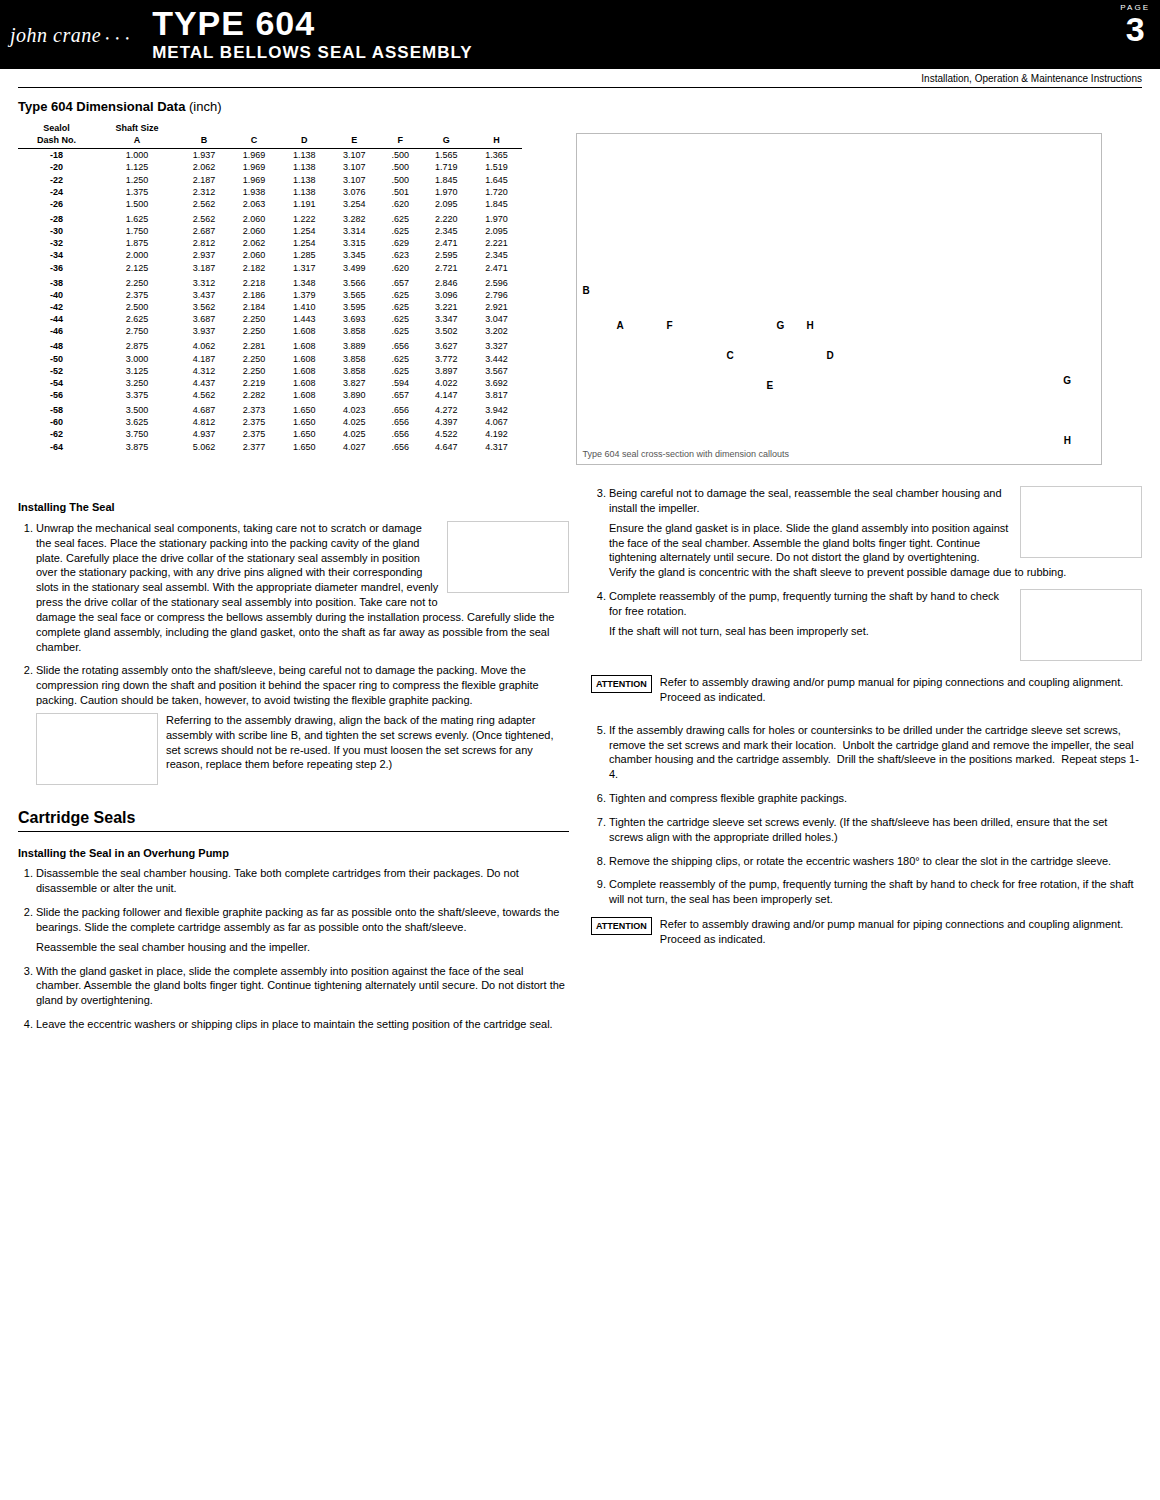john crane • • •
TYPE 604
METAL BELLOWS SEAL ASSEMBLY
PAGE 3
Installation, Operation & Maintenance Instructions
Type 604 Dimensional Data (inch)
| Sealol | Shaft Size | | | | | | | |
| --- | --- | --- | --- | --- | --- | --- | --- | --- |
| Dash No. | A | B | C | D | E | F | G | H |
| -18 | 1.000 | 1.937 | 1.969 | 1.138 | 3.107 | .500 | 1.565 | 1.365 |
| -20 | 1.125 | 2.062 | 1.969 | 1.138 | 3.107 | .500 | 1.719 | 1.519 |
| -22 | 1.250 | 2.187 | 1.969 | 1.138 | 3.107 | .500 | 1.845 | 1.645 |
| -24 | 1.375 | 2.312 | 1.938 | 1.138 | 3.076 | .501 | 1.970 | 1.720 |
| -26 | 1.500 | 2.562 | 2.063 | 1.191 | 3.254 | .620 | 2.095 | 1.845 |
| -28 | 1.625 | 2.562 | 2.060 | 1.222 | 3.282 | .625 | 2.220 | 1.970 |
| -30 | 1.750 | 2.687 | 2.060 | 1.254 | 3.314 | .625 | 2.345 | 2.095 |
| -32 | 1.875 | 2.812 | 2.062 | 1.254 | 3.315 | .629 | 2.471 | 2.221 |
| -34 | 2.000 | 2.937 | 2.060 | 1.285 | 3.345 | .623 | 2.595 | 2.345 |
| -36 | 2.125 | 3.187 | 2.182 | 1.317 | 3.499 | .620 | 2.721 | 2.471 |
| -38 | 2.250 | 3.312 | 2.218 | 1.348 | 3.566 | .657 | 2.846 | 2.596 |
| -40 | 2.375 | 3.437 | 2.186 | 1.379 | 3.565 | .625 | 3.096 | 2.796 |
| -42 | 2.500 | 3.562 | 2.184 | 1.410 | 3.595 | .625 | 3.221 | 2.921 |
| -44 | 2.625 | 3.687 | 2.250 | 1.443 | 3.693 | .625 | 3.347 | 3.047 |
| -46 | 2.750 | 3.937 | 2.250 | 1.608 | 3.858 | .625 | 3.502 | 3.202 |
| -48 | 2.875 | 4.062 | 2.281 | 1.608 | 3.889 | .656 | 3.627 | 3.327 |
| -50 | 3.000 | 4.187 | 2.250 | 1.608 | 3.858 | .625 | 3.772 | 3.442 |
| -52 | 3.125 | 4.312 | 2.250 | 1.608 | 3.858 | .625 | 3.897 | 3.567 |
| -54 | 3.250 | 4.437 | 2.219 | 1.608 | 3.827 | .594 | 4.022 | 3.692 |
| -56 | 3.375 | 4.562 | 2.282 | 1.608 | 3.890 | .657 | 4.147 | 3.817 |
| -58 | 3.500 | 4.687 | 2.373 | 1.650 | 4.023 | .656 | 4.272 | 3.942 |
| -60 | 3.625 | 4.812 | 2.375 | 1.650 | 4.025 | .656 | 4.397 | 4.067 |
| -62 | 3.750 | 4.937 | 2.375 | 1.650 | 4.025 | .656 | 4.522 | 4.192 |
| -64 | 3.875 | 5.062 | 2.377 | 1.650 | 4.027 | .656 | 4.647 | 4.317 |
B A F G H C D E G H
Type 604 seal cross-section with dimension callouts
Installing The Seal
Unwrap the mechanical seal components, taking care not to scratch or damage the seal faces. Place the stationary packing into the packing cavity of the gland plate. Carefully place the drive collar of the stationary seal assembly in position over the stationary packing, with any drive pins aligned with their corresponding slots in the stationary seal assembl. With the appropriate diameter mandrel, evenly press the drive collar of the stationary seal assembly into position. Take care not to damage the seal face or compress the bellows assembly during the installation process. Carefully slide the complete gland assembly, including the gland gasket, onto the shaft as far away as possible from the seal chamber.
Slide the rotating assembly onto the shaft/sleeve, being careful not to damage the packing. Move the compression ring down the shaft and position it behind the spacer ring to compress the flexible graphite packing. Caution should be taken, however, to avoid twisting the flexible graphite packing.
Referring to the assembly drawing, align the back of the mating ring adapter assembly with scribe line B, and tighten the set screws evenly. (Once tightened, set screws should not be re-used. If you must loosen the set screws for any reason, replace them before repeating step 2.)
Cartridge Seals
Installing the Seal in an Overhung Pump
Disassemble the seal chamber housing. Take both complete cartridges from their packages. Do not disassemble or alter the unit.
Slide the packing follower and flexible graphite packing as far as possible onto the shaft/sleeve, towards the bearings. Slide the complete cartridge assembly as far as possible onto the shaft/sleeve.
Reassemble the seal chamber housing and the impeller.
With the gland gasket in place, slide the complete assembly into position against the face of the seal chamber. Assemble the gland bolts finger tight. Continue tightening alternately until secure. Do not distort the gland by overtightening.
Leave the eccentric washers or shipping clips in place to maintain the setting position of the cartridge seal.
Being careful not to damage the seal, reassemble the seal chamber housing and install the impeller.
Ensure the gland gasket is in place. Slide the gland assembly into position against the face of the seal chamber. Assemble the gland bolts finger tight. Continue tightening alternately until secure. Do not distort the gland by overtightening. Verify the gland is concentric with the shaft sleeve to prevent possible damage due to rubbing.
Complete reassembly of the pump, frequently turning the shaft by hand to check for free rotation.
If the shaft will not turn, seal has been improperly set.
ATTENTION
Refer to assembly drawing and/or pump manual for piping connections and coupling alignment. Proceed as indicated.
If the assembly drawing calls for holes or countersinks to be drilled under the cartridge sleeve set screws, remove the set screws and mark their location. Unbolt the cartridge gland and remove the impeller, the seal chamber housing and the cartridge assembly. Drill the shaft/sleeve in the positions marked. Repeat steps 1-4.
Tighten and compress flexible graphite packings.
Tighten the cartridge sleeve set screws evenly. (If the shaft/sleeve has been drilled, ensure that the set screws align with the appropriate drilled holes.)
Remove the shipping clips, or rotate the eccentric washers 180° to clear the slot in the cartridge sleeve.
Complete reassembly of the pump, frequently turning the shaft by hand to check for free rotation, if the shaft will not turn, the seal has been improperly set.
ATTENTION
Refer to assembly drawing and/or pump manual for piping connections and coupling alignment. Proceed as indicated.